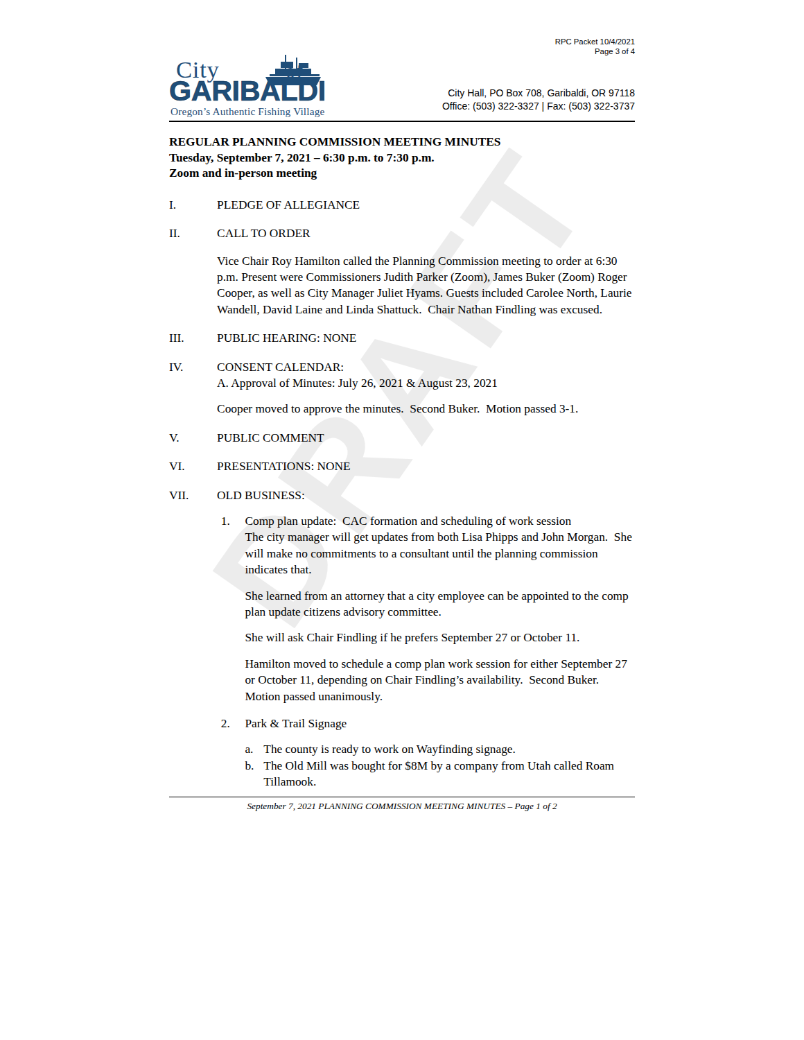DRAFT
RPC Packet 10/4/2021
Page 3 of 4
City of
GARIBALDI
Oregon’s Authentic Fishing Village
City Hall, PO Box 708, Garibaldi, OR 97118
Office: (503) 322-3327 | Fax: (503) 322-3737
REGULAR PLANNING COMMISSION MEETING MINUTES Tuesday, September 7, 2021 – 6:30 p.m. to 7:30 p.m. Zoom and in-person meeting
I. PLEDGE OF ALLEGIANCE
II. CALL TO ORDER
Vice Chair Roy Hamilton called the Planning Commission meeting to order at 6:30 p.m. Present were Commissioners Judith Parker (Zoom), James Buker (Zoom) Roger Cooper, as well as City Manager Juliet Hyams. Guests included Carolee North, Laurie Wandell, David Laine and Linda Shattuck. Chair Nathan Findling was excused.
III. PUBLIC HEARING: NONE
IV. CONSENT CALENDAR:
A. Approval of Minutes: July 26, 2021 & August 23, 2021
Cooper moved to approve the minutes. Second Buker. Motion passed 3-1.
V. PUBLIC COMMENT
VI. PRESENTATIONS: NONE
VII. OLD BUSINESS:
Comp plan update: CAC formation and scheduling of work session
The city manager will get updates from both Lisa Phipps and John Morgan. She will make no commitments to a consultant until the planning commission indicates that.
She learned from an attorney that a city employee can be appointed to the comp plan update citizens advisory committee.
She will ask Chair Findling if he prefers September 27 or October 11.
Hamilton moved to schedule a comp plan work session for either September 27 or October 11, depending on Chair Findling’s availability. Second Buker. Motion passed unanimously.
Park & Trail Signage
a. The county is ready to work on Wayfinding signage. b. The Old Mill was bought for $8M by a company from Utah called Roam Tillamook.
September 7, 2021 PLANNING COMMISSION MEETING MINUTES – Page 1 of 2